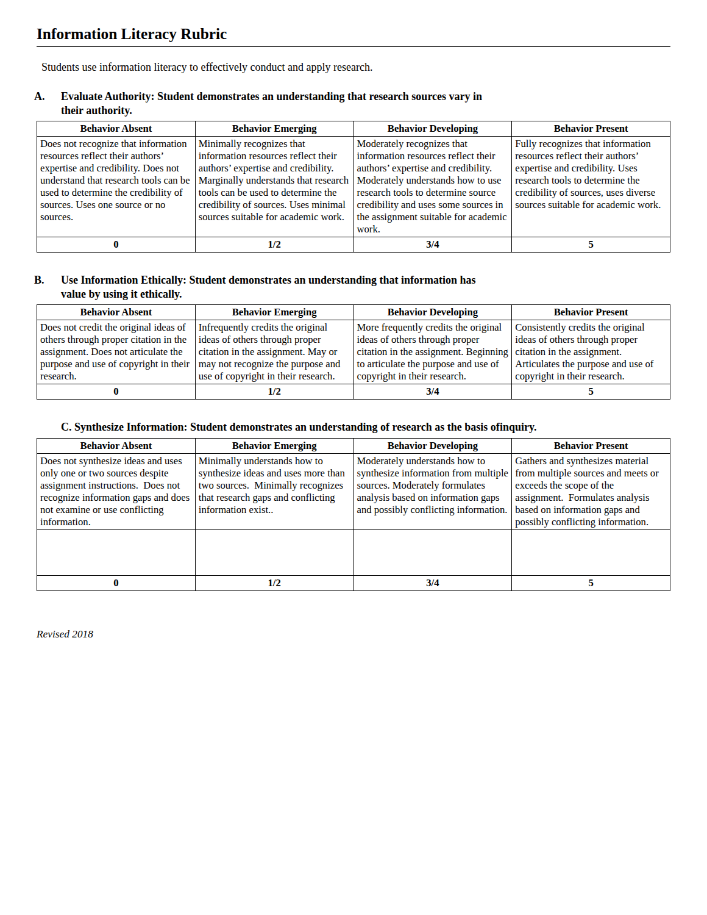Information Literacy Rubric
Students use information literacy to effectively conduct and apply research.
A. Evaluate Authority: Student demonstrates an understanding that research sources vary intheir authority.
| Behavior Absent | Behavior Emerging | Behavior Developing | Behavior Present |
| --- | --- | --- | --- |
| Does not recognize that information resources reflect their authors’ expertise and credibility. Does not understand that research tools can be used to determine the credibility of sources. Uses one source or no sources. | Minimally recognizes that information resources reflect their authors’ expertise and credibility. Marginally understands that research tools can be used to determine the credibility of sources. Uses minimal sources suitable for academic work. | Moderately recognizes that information resources reflect their authors’ expertise and credibility. Moderately understands how to use research tools to determine source credibility and uses some sources in the assignment suitable for academic work. | Fully recognizes that information resources reflect their authors’ expertise and credibility. Uses research tools to determine the credibility of sources, uses diverse sources suitable for academic work. |
| 0 | 1/2 | 3/4 | 5 |
B. Use Information Ethically: Student demonstrates an understanding that information hasvalue by using it ethically.
| Behavior Absent | Behavior Emerging | Behavior Developing | Behavior Present |
| --- | --- | --- | --- |
| Does not credit the original ideas of others through proper citation in the assignment. Does not articulate the purpose and use of copyright in their research. | Infrequently credits the original ideas of others through proper citation in the assignment. May or may not recognize the purpose and use of copyright in their research. | More frequently credits the original ideas of others through proper citation in the assignment. Beginning to articulate the purpose and use of copyright in their research. | Consistently credits the original ideas of others through proper citation in the assignment. Articulates the purpose and use of copyright in their research. |
| 0 | 1/2 | 3/4 | 5 |
C. Synthesize Information: Student demonstrates an understanding of research as the basis ofinquiry.
| Behavior Absent | Behavior Emerging | Behavior Developing | Behavior Present |
| --- | --- | --- | --- |
| Does not synthesize ideas and uses only one or two sources despite assignment instructions. Does not recognize information gaps and does not examine or use conflicting information. | Minimally understands how to synthesize ideas and uses more than two sources. Minimally recognizes that research gaps and conflicting information exist.. | Moderately understands how to synthesize information from multiple sources. Moderately formulates analysis based on information gaps and possibly conflicting information. | Gathers and synthesizes material from multiple sources and meets or exceeds the scope of the assignment. Formulates analysis based on information gaps and possibly conflicting information. |
| 0 | 1/2 | 3/4 | 5 |
Revised 2018